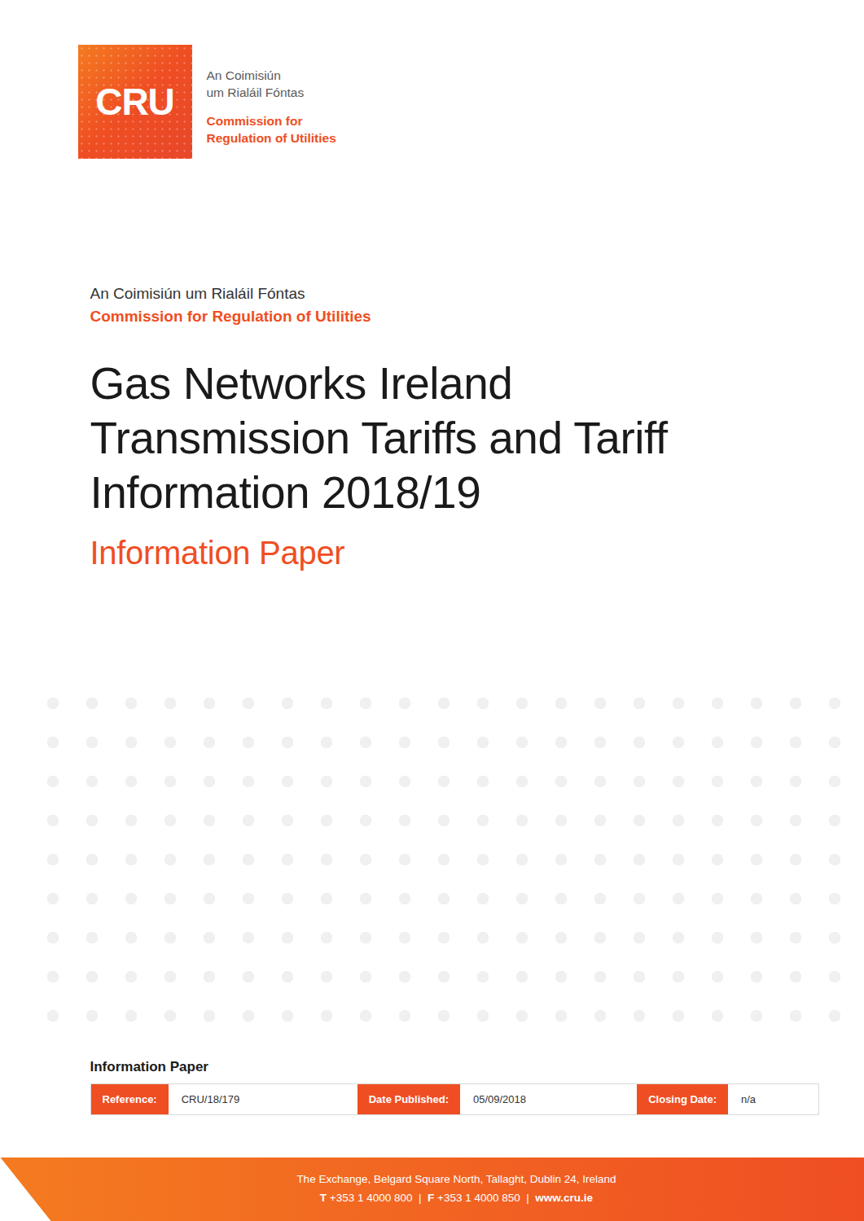CRU
An Coimisiún
um Rialáil Fóntas
Commission for
Regulation of Utilities
An Coimisiún um Rialáil Fóntas
Commission for Regulation of Utilities
Gas Networks Ireland Transmission Tariffs and Tariff Information 2018/19
Information Paper
Information Paper
| Reference: | CRU/18/179 | Date Published: | 05/09/2018 | Closing Date: | n/a |
The Exchange, Belgard Square North, Tallaght, Dublin 24, Ireland
T +353 1 4000 800 | F +353 1 4000 850 | www.cru.ie